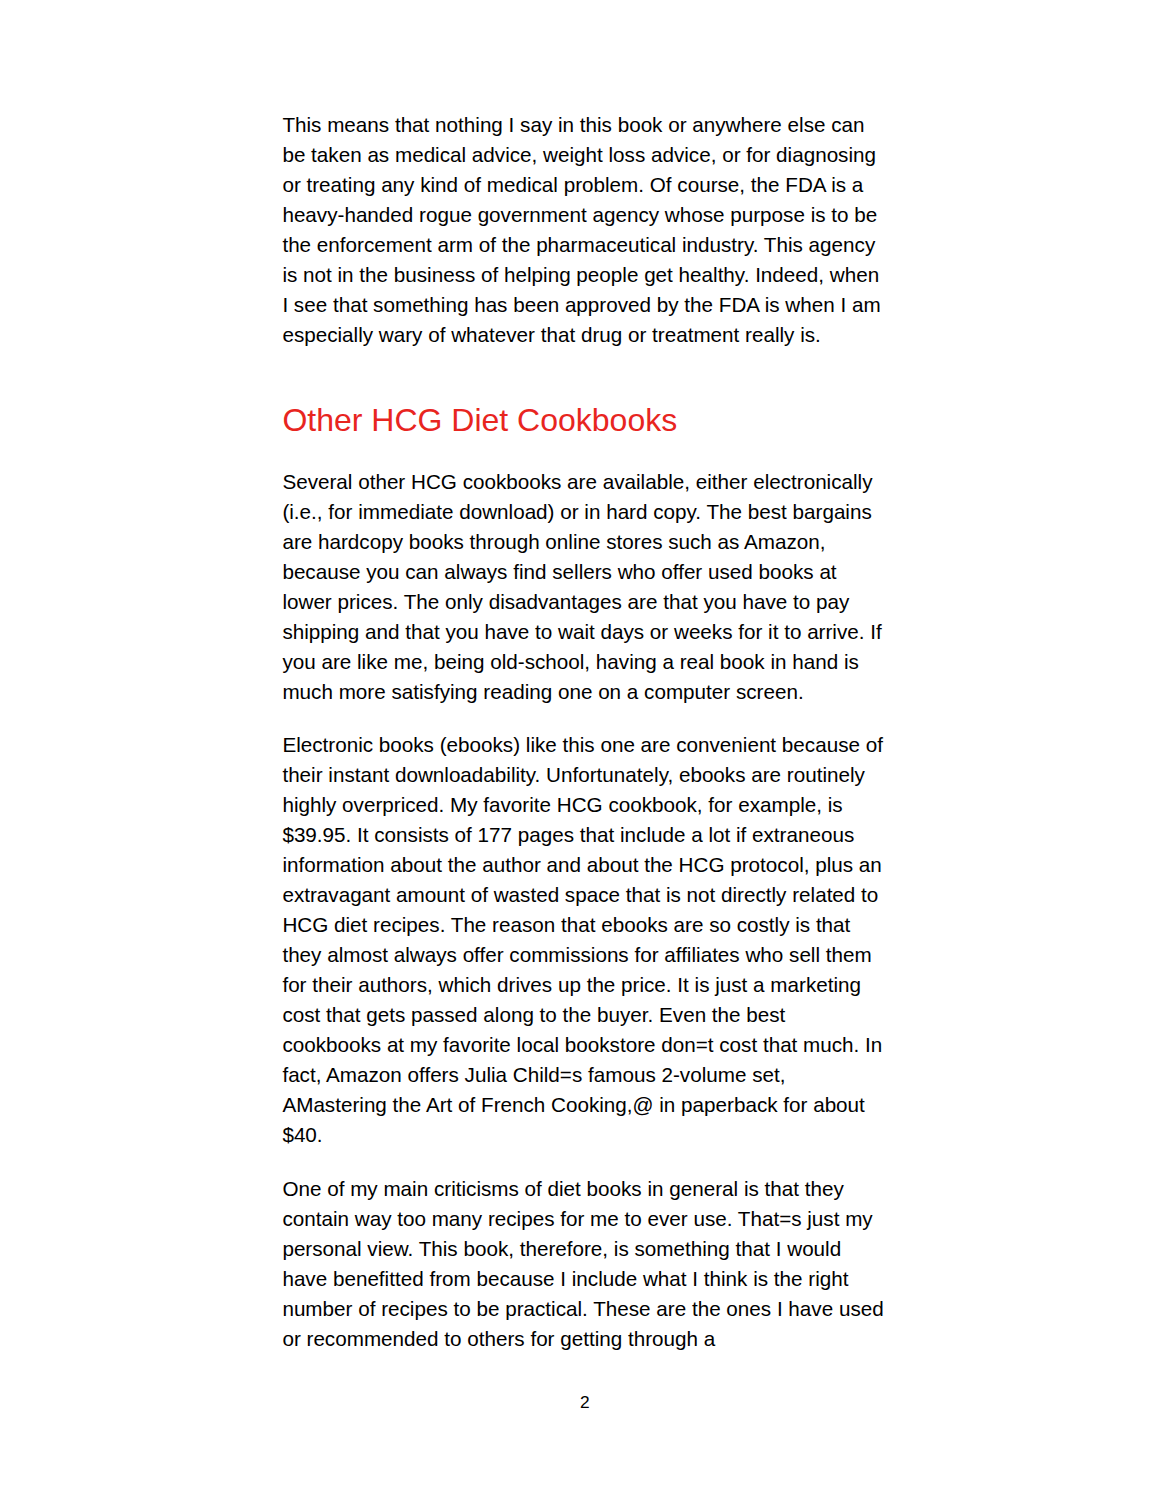This means that nothing I say in this book or anywhere else can be taken as medical advice, weight loss advice, or for diagnosing or treating any kind of medical problem. Of course, the FDA is a heavy-handed rogue government agency whose purpose is to be the enforcement arm of the pharmaceutical industry. This agency is not in the business of helping people get healthy. Indeed, when I see that something has been approved by the FDA is when I am especially wary of whatever that drug or treatment really is.
Other HCG Diet Cookbooks
Several other HCG cookbooks are available, either electronically (i.e., for immediate download) or in hard copy. The best bargains are hardcopy books through online stores such as Amazon, because you can always find sellers who offer used books at lower prices. The only disadvantages are that you have to pay shipping and that you have to wait days or weeks for it to arrive. If you are like me, being old-school, having a real book in hand is much more satisfying reading one on a computer screen.
Electronic books (ebooks) like this one are convenient because of their instant downloadability. Unfortunately, ebooks are routinely highly overpriced. My favorite HCG cookbook, for example, is $39.95. It consists of 177 pages that include a lot if extraneous information about the author and about the HCG protocol, plus an extravagant amount of wasted space that is not directly related to HCG diet recipes. The reason that ebooks are so costly is that they almost always offer commissions for affiliates who sell them for their authors, which drives up the price. It is just a marketing cost that gets passed along to the buyer. Even the best cookbooks at my favorite local bookstore don=t cost that much. In fact, Amazon offers Julia Child=s famous 2-volume set, AMastering the Art of French Cooking,@ in paperback for about $40.
One of my main criticisms of diet books in general is that they contain way too many recipes for me to ever use. That=s just my personal view. This book, therefore, is something that I would have benefitted from because I include what I think is the right number of recipes to be practical. These are the ones I have used or recommended to others for getting through a
2